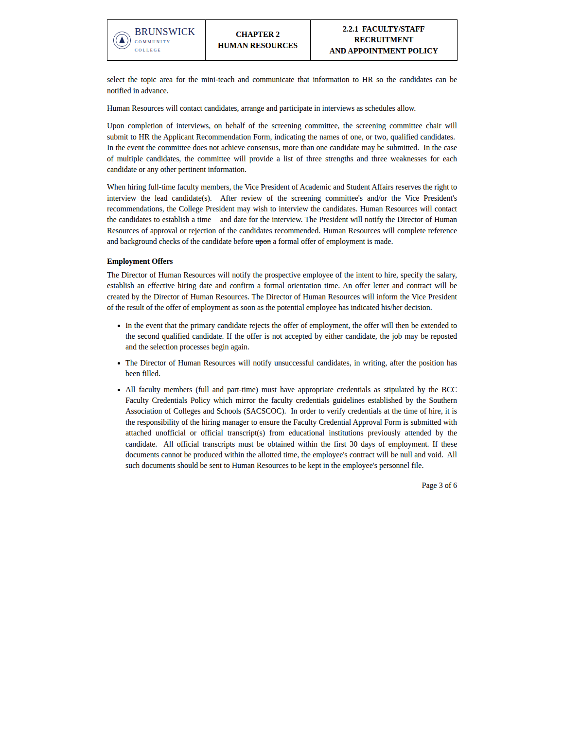BRUNSWICK
Community College
CHAPTER 2
HUMAN RESOURCES
2.2.1 FACULTY/STAFF RECRUITMENT
AND APPOINTMENT POLICY
select the topic area for the mini-teach and communicate that information to HR so the candidates can be notified in advance.
Human Resources will contact candidates, arrange and participate in interviews as schedules allow.
Upon completion of interviews, on behalf of the screening committee, the screening committee chair will submit to HR the Applicant Recommendation Form, indicating the names of one, or two, qualified candidates. In the event the committee does not achieve consensus, more than one candidate may be submitted. In the case of multiple candidates, the committee will provide a list of three strengths and three weaknesses for each candidate or any other pertinent information.
When hiring full-time faculty members, the Vice President of Academic and Student Affairs reserves the right to interview the lead candidate(s). After review of the screening committee's and/or the Vice President's recommendations, the College President may wish to interview the candidates. Human Resources will contact the candidates to establish a time and date for the interview. The President will notify the Director of Human Resources of approval or rejection of the candidates recommended. Human Resources will complete reference and background checks of the candidate before upon a formal offer of employment is made.
Employment Offers
The Director of Human Resources will notify the prospective employee of the intent to hire, specify the salary, establish an effective hiring date and confirm a formal orientation time. An offer letter and contract will be created by the Director of Human Resources. The Director of Human Resources will inform the Vice President of the result of the offer of employment as soon as the potential employee has indicated his/her decision.
In the event that the primary candidate rejects the offer of employment, the offer will then be extended to the second qualified candidate. If the offer is not accepted by either candidate, the job may be reposted and the selection processes begin again.
The Director of Human Resources will notify unsuccessful candidates, in writing, after the position has been filled.
All faculty members (full and part-time) must have appropriate credentials as stipulated by the BCC Faculty Credentials Policy which mirror the faculty credentials guidelines established by the Southern Association of Colleges and Schools (SACSCOC). In order to verify credentials at the time of hire, it is the responsibility of the hiring manager to ensure the Faculty Credential Approval Form is submitted with attached unofficial or official transcript(s) from educational institutions previously attended by the candidate. All official transcripts must be obtained within the first 30 days of employment. If these documents cannot be produced within the allotted time, the employee's contract will be null and void. All such documents should be sent to Human Resources to be kept in the employee's personnel file.
Page 3 of 6